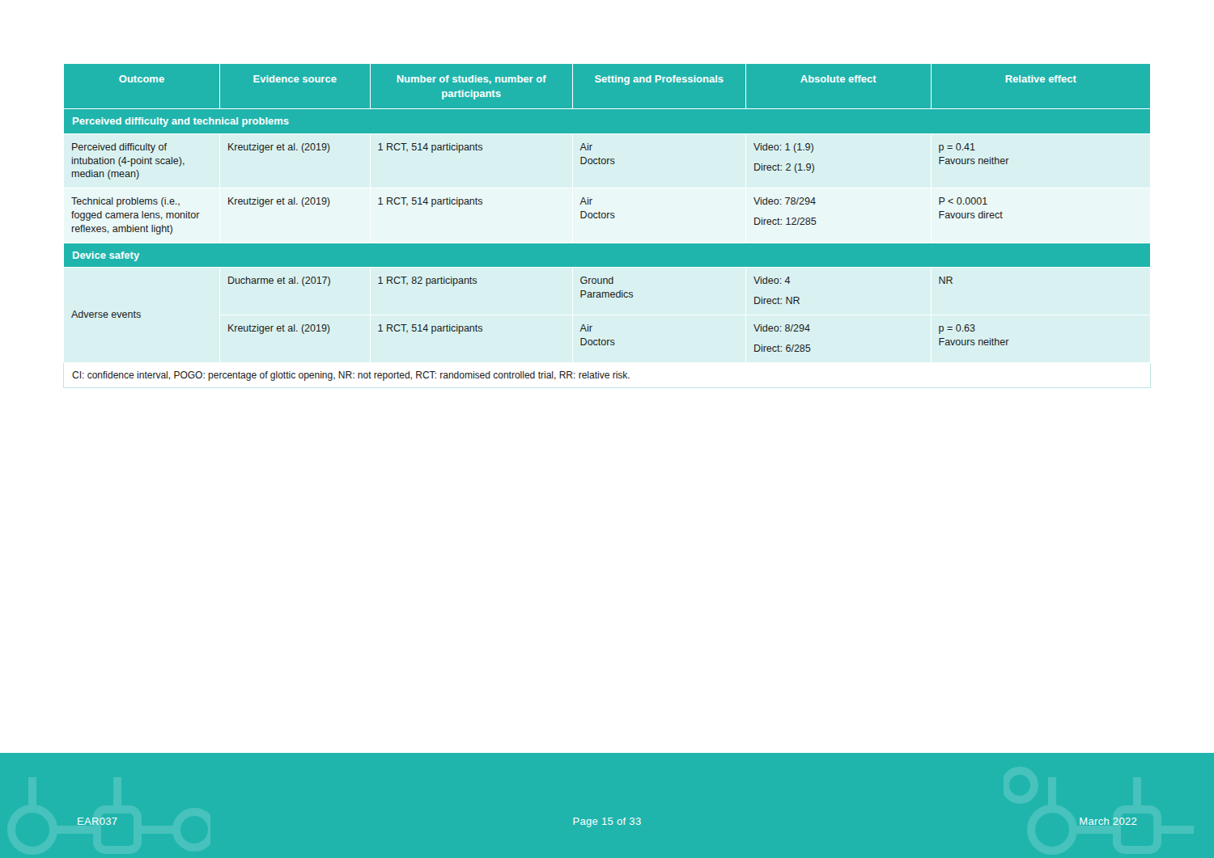| Outcome | Evidence source | Number of studies, number of participants | Setting and Professionals | Absolute effect | Relative effect |
| --- | --- | --- | --- | --- | --- |
| Perceived difficulty and technical problems |
| Perceived difficulty of intubation (4-point scale), median (mean) | Kreutziger et al. (2019) | 1 RCT, 514 participants | Air Doctors | Video: 1 (1.9) Direct: 2 (1.9) | p = 0.41 Favours neither |
| Technical problems (i.e., fogged camera lens, monitor reflexes, ambient light) | Kreutziger et al. (2019) | 1 RCT, 514 participants | Air Doctors | Video: 78/294 Direct: 12/285 | P < 0.0001 Favours direct |
| Device safety |
| Adverse events | Ducharme et al. (2017) | 1 RCT, 82 participants | Ground Paramedics | Video: 4 Direct: NR | NR |
| Kreutziger et al. (2019) | 1 RCT, 514 participants | Air Doctors | Video: 8/294 Direct: 6/285 | p = 0.63 Favours neither |
| CI: confidence interval, POGO: percentage of glottic opening, NR: not reported, RCT: randomised controlled trial, RR: relative risk. |
EAR037
Page 15 of 33
March 2022